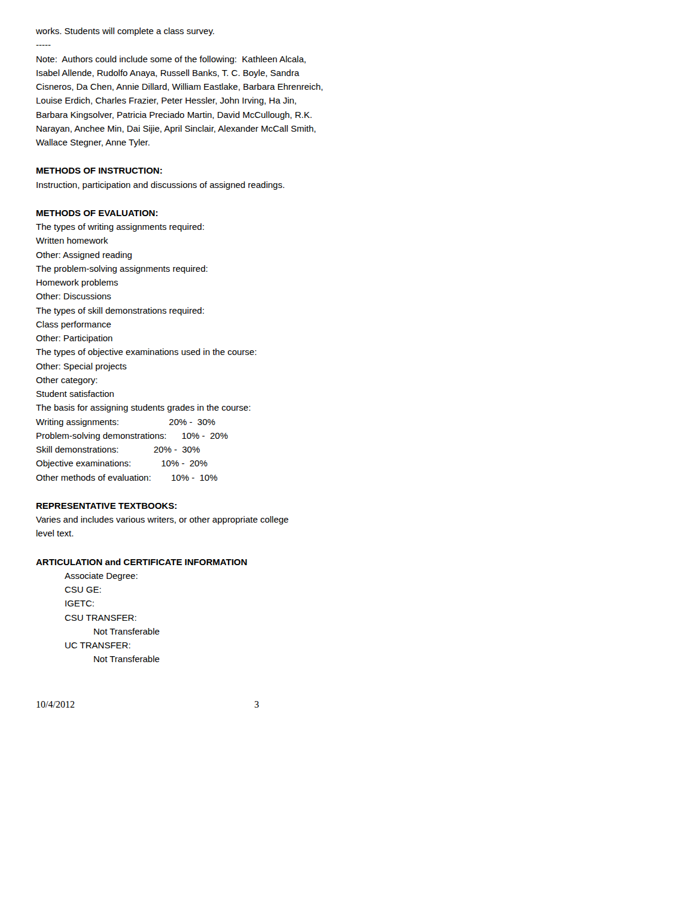works. Students will complete a class survey.
-----
Note: Authors could include some of the following: Kathleen Alcala,
Isabel Allende, Rudolfo Anaya, Russell Banks, T. C. Boyle, Sandra
Cisneros, Da Chen, Annie Dillard, William Eastlake, Barbara Ehrenreich,
Louise Erdich, Charles Frazier, Peter Hessler, John Irving, Ha Jin,
Barbara Kingsolver, Patricia Preciado Martin, David McCullough, R.K.
Narayan, Anchee Min, Dai Sijie, April Sinclair, Alexander McCall Smith,
Wallace Stegner, Anne Tyler.
METHODS OF INSTRUCTION:
Instruction, participation and discussions of assigned readings.
METHODS OF EVALUATION:
The types of writing assignments required:
Written homework
Other: Assigned reading
The problem-solving assignments required:
Homework problems
Other: Discussions
The types of skill demonstrations required:
Class performance
Other: Participation
The types of objective examinations used in the course:
Other: Special projects
Other category:
Student satisfaction
The basis for assigning students grades in the course:
Writing assignments: 20% - 30%
Problem-solving demonstrations: 10% - 20%
Skill demonstrations: 20% - 30%
Objective examinations: 10% - 20%
Other methods of evaluation: 10% - 10%
REPRESENTATIVE TEXTBOOKS:
Varies and includes various writers, or other appropriate college
level text.
ARTICULATION and CERTIFICATE INFORMATION
Associate Degree:
CSU GE:
IGETC:
CSU TRANSFER:
Not Transferable
UC TRANSFER:
Not Transferable
10/4/2012 3